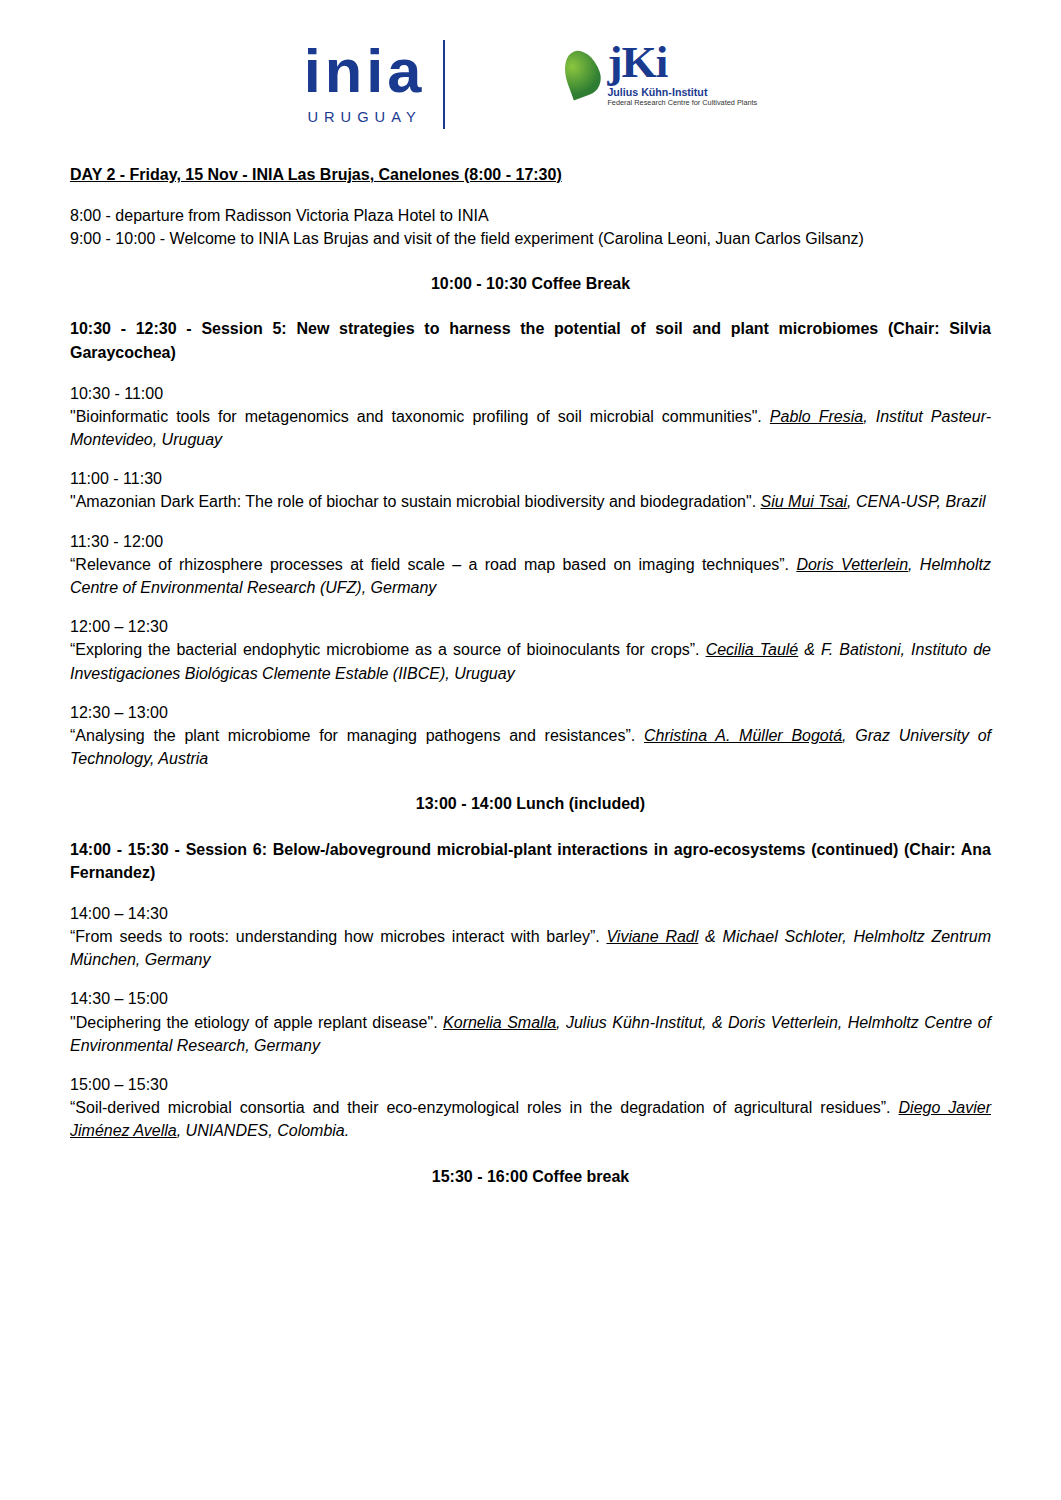inia
URUGUAY
jKi
Julius Kühn-Institut
Federal Research Centre for Cultivated Plants
DAY 2 - Friday, 15 Nov - INIA Las Brujas, Canelones (8:00 - 17:30)
8:00 - departure from Radisson Victoria Plaza Hotel to INIA
9:00 - 10:00 - Welcome to INIA Las Brujas and visit of the field experiment (Carolina Leoni, Juan Carlos Gilsanz)
10:00 - 10:30 Coffee Break
10:30 - 12:30 - Session 5: New strategies to harness the potential of soil and plant microbiomes (Chair: Silvia Garaycochea)
10:30 - 11:00
"Bioinformatic tools for metagenomics and taxonomic profiling of soil microbial communities". Pablo Fresia, Institut Pasteur-Montevideo, Uruguay
11:00 - 11:30
"Amazonian Dark Earth: The role of biochar to sustain microbial biodiversity and biodegradation". Siu Mui Tsai, CENA-USP, Brazil
11:30 - 12:00
“Relevance of rhizosphere processes at field scale – a road map based on imaging techniques”. Doris Vetterlein, Helmholtz Centre of Environmental Research (UFZ), Germany
12:00 – 12:30
“Exploring the bacterial endophytic microbiome as a source of bioinoculants for crops”. Cecilia Taulé & F. Batistoni, Instituto de Investigaciones Biológicas Clemente Estable (IIBCE), Uruguay
12:30 – 13:00
“Analysing the plant microbiome for managing pathogens and resistances”. Christina A. Müller Bogotá, Graz University of Technology, Austria
13:00 - 14:00 Lunch (included)
14:00 - 15:30 - Session 6: Below-/aboveground microbial-plant interactions in agro-ecosystems (continued) (Chair: Ana Fernandez)
14:00 – 14:30
“From seeds to roots: understanding how microbes interact with barley”. Viviane Radl & Michael Schloter, Helmholtz Zentrum München, Germany
14:30 – 15:00
"Deciphering the etiology of apple replant disease". Kornelia Smalla, Julius Kühn-Institut, & Doris Vetterlein, Helmholtz Centre of Environmental Research, Germany
15:00 – 15:30
“Soil-derived microbial consortia and their eco-enzymological roles in the degradation of agricultural residues”. Diego Javier Jiménez Avella, UNIANDES, Colombia.
15:30 - 16:00 Coffee break